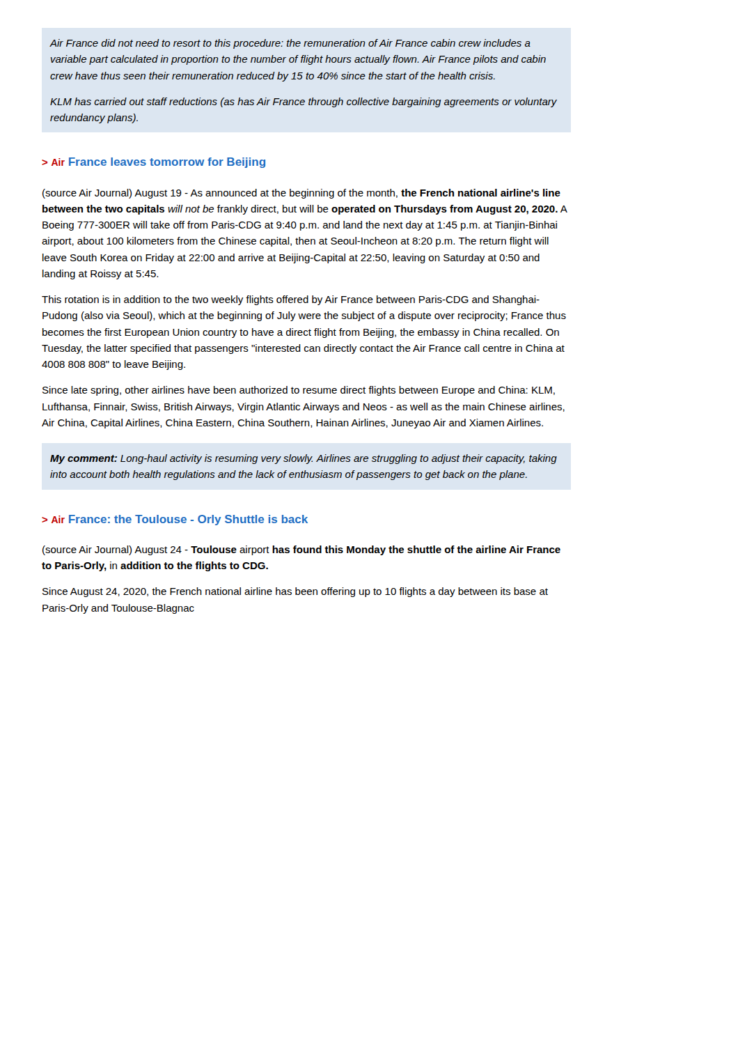Air France did not need to resort to this procedure: the remuneration of Air France cabin crew includes a variable part calculated in proportion to the number of flight hours actually flown. Air France pilots and cabin crew have thus seen their remuneration reduced by 15 to 40% since the start of the health crisis.
KLM has carried out staff reductions (as has Air France through collective bargaining agreements or voluntary redundancy plans).
> Air France leaves tomorrow for Beijing
(source Air Journal) August 19 - As announced at the beginning of the month, the French national airline's line between the two capitals will not be frankly direct, but will be operated on Thursdays from August 20, 2020. A Boeing 777-300ER will take off from Paris-CDG at 9:40 p.m. and land the next day at 1:45 p.m. at Tianjin-Binhai airport, about 100 kilometers from the Chinese capital, then at Seoul-Incheon at 8:20 p.m. The return flight will leave South Korea on Friday at 22:00 and arrive at Beijing-Capital at 22:50, leaving on Saturday at 0:50 and landing at Roissy at 5:45.
This rotation is in addition to the two weekly flights offered by Air France between Paris-CDG and Shanghai-Pudong (also via Seoul), which at the beginning of July were the subject of a dispute over reciprocity; France thus becomes the first European Union country to have a direct flight from Beijing, the embassy in China recalled. On Tuesday, the latter specified that passengers "interested can directly contact the Air France call centre in China at 4008 808 808" to leave Beijing.
Since late spring, other airlines have been authorized to resume direct flights between Europe and China: KLM, Lufthansa, Finnair, Swiss, British Airways, Virgin Atlantic Airways and Neos - as well as the main Chinese airlines, Air China, Capital Airlines, China Eastern, China Southern, Hainan Airlines, Juneyao Air and Xiamen Airlines.
My comment: Long-haul activity is resuming very slowly. Airlines are struggling to adjust their capacity, taking into account both health regulations and the lack of enthusiasm of passengers to get back on the plane.
> Air France: the Toulouse - Orly Shuttle is back
(source Air Journal) August 24 - Toulouse airport has found this Monday the shuttle of the airline Air France to Paris-Orly, in addition to the flights to CDG.
Since August 24, 2020, the French national airline has been offering up to 10 flights a day between its base at Paris-Orly and Toulouse-Blagnac